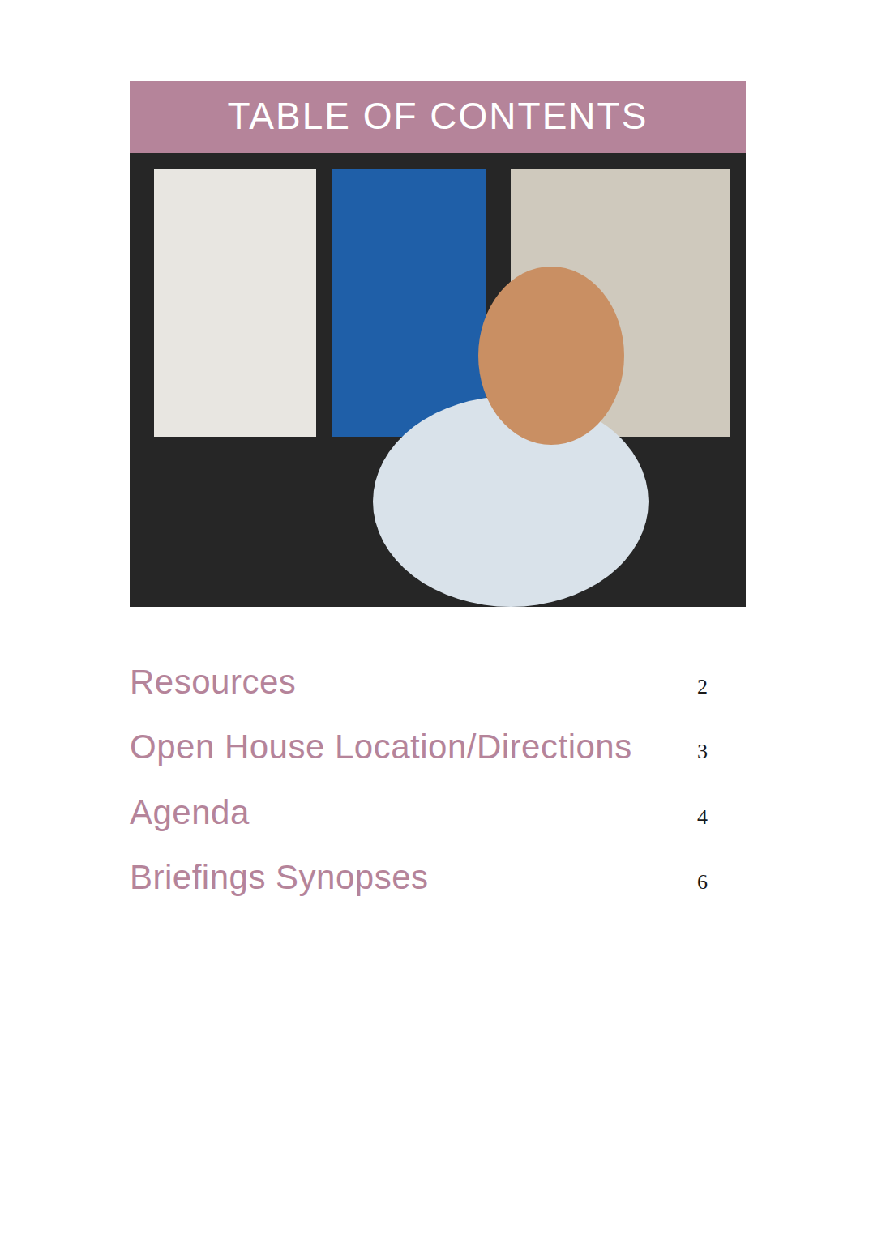Table of Contents
Resources 2
Open House Location/Directions 3
Agenda 4
Briefings Synopses 6